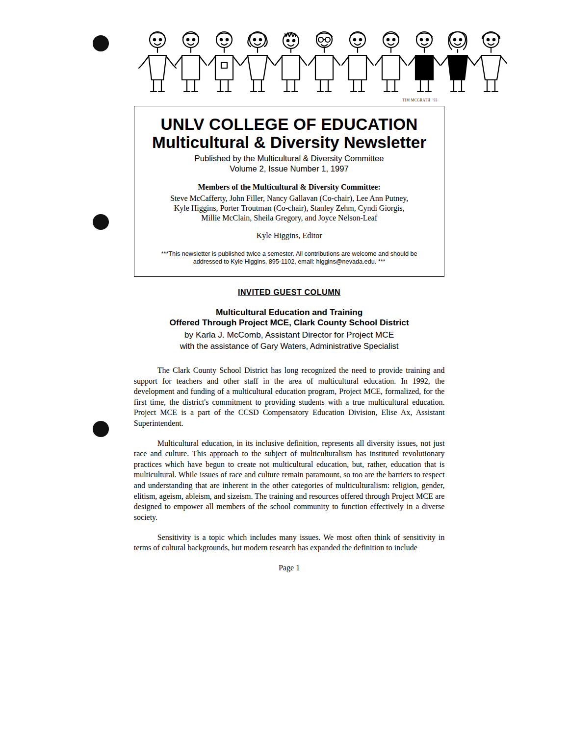TIM MCGRATH '93
UNLV COLLEGE OF EDUCATION
Multicultural & Diversity Newsletter
Published by the Multicultural & Diversity Committee
Volume 2, Issue Number 1, 1997
Members of the Multicultural & Diversity Committee:
Steve McCafferty, John Filler, Nancy Gallavan (Co-chair), Lee Ann Putney,
Kyle Higgins, Porter Troutman (Co-chair), Stanley Zehm, Cyndi Giorgis,
Millie McClain, Sheila Gregory, and Joyce Nelson-Leaf
Kyle Higgins, Editor
***This newsletter is published twice a semester. All contributions are welcome and should be addressed to Kyle Higgins, 895-1102, email: higgins@nevada.edu. ***
INVITED GUEST COLUMN
Multicultural Education and Training
Offered Through Project MCE, Clark County School District
by Karla J. McComb, Assistant Director for Project MCE
with the assistance of Gary Waters, Administrative Specialist
The Clark County School District has long recognized the need to provide training and support for teachers and other staff in the area of multicultural education. In 1992, the development and funding of a multicultural education program, Project MCE, formalized, for the first time, the district's commitment to providing students with a true multicultural education. Project MCE is a part of the CCSD Compensatory Education Division, Elise Ax, Assistant Superintendent.
Multicultural education, in its inclusive definition, represents all diversity issues, not just race and culture. This approach to the subject of multiculturalism has instituted revolutionary practices which have begun to create not multicultural education, but, rather, education that is multicultural. While issues of race and culture remain paramount, so too are the barriers to respect and understanding that are inherent in the other categories of multiculturalism: religion, gender, elitism, ageism, ableism, and sizeism. The training and resources offered through Project MCE are designed to empower all members of the school community to function effectively in a diverse society.
Sensitivity is a topic which includes many issues. We most often think of sensitivity in terms of cultural backgrounds, but modern research has expanded the definition to include
Page 1